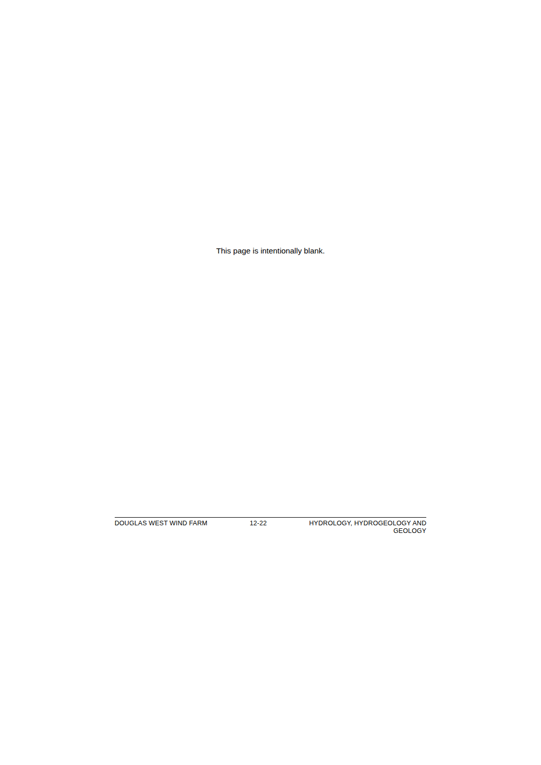This page is intentionally blank.
DOUGLAS WEST WIND FARM
12-22
HYDROLOGY, HYDROGEOLOGY AND
GEOLOGY